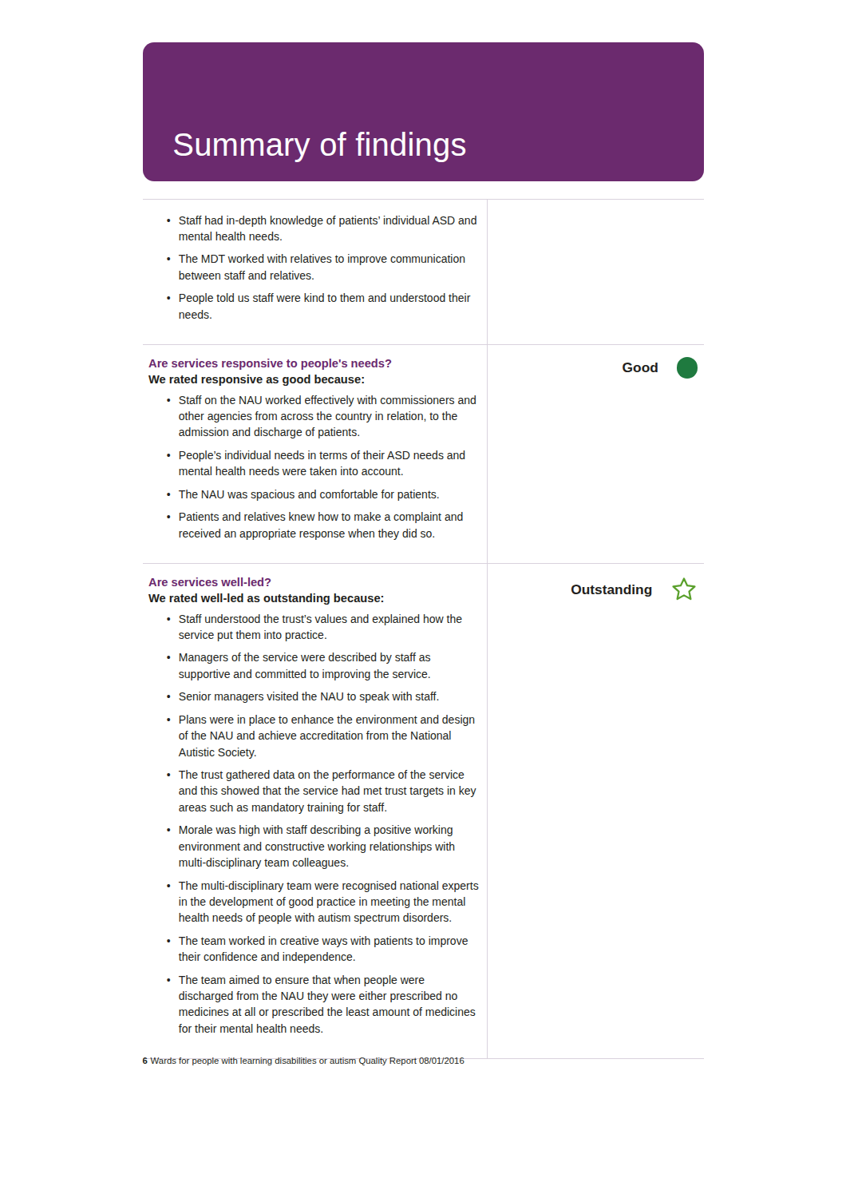Summary of findings
| Staff had in-depth knowledge of patients’ individual ASD and mental health needs. The MDT worked with relatives to improve communication between staff and relatives. People told us staff were kind to them and understood their needs. | |
| Are services responsive to people's needs? We rated responsive as good because: Staff on the NAU worked effectively with commissioners and other agencies from across the country in relation, to the admission and discharge of patients. People’s individual needs in terms of their ASD needs and mental health needs were taken into account. The NAU was spacious and comfortable for patients. Patients and relatives knew how to make a complaint and received an appropriate response when they did so. | Good |
| Are services well-led? We rated well-led as outstanding because: Staff understood the trust’s values and explained how the service put them into practice. Managers of the service were described by staff as supportive and committed to improving the service. Senior managers visited the NAU to speak with staff. Plans were in place to enhance the environment and design of the NAU and achieve accreditation from the National Autistic Society. The trust gathered data on the performance of the service and this showed that the service had met trust targets in key areas such as mandatory training for staff. Morale was high with staff describing a positive working environment and constructive working relationships with multi-disciplinary team colleagues. The multi-disciplinary team were recognised national experts in the development of good practice in meeting the mental health needs of people with autism spectrum disorders. The team worked in creative ways with patients to improve their confidence and independence. The team aimed to ensure that when people were discharged from the NAU they were either prescribed no medicines at all or prescribed the least amount of medicines for their mental health needs. | Outstanding |
6 Wards for people with learning disabilities or autism Quality Report 08/01/2016